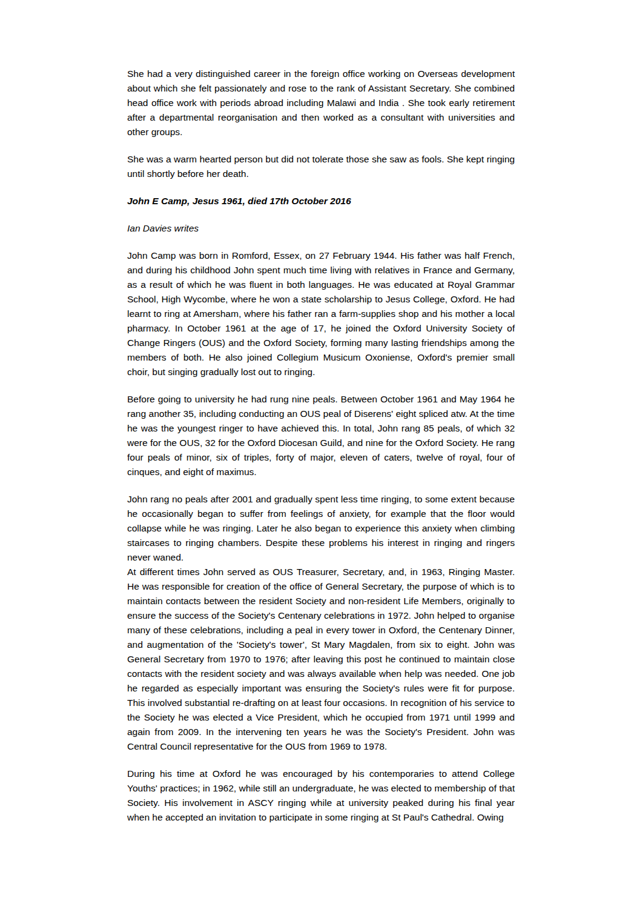She had a very distinguished career in the foreign office working on Overseas development about which she felt passionately and rose to the rank of Assistant Secretary. She combined head office work with periods abroad including Malawi and India . She took early retirement after a departmental reorganisation and then worked as a consultant with universities and other groups.
She was a warm hearted person but did not tolerate those she saw as fools. She kept ringing until shortly before her death.
John E Camp, Jesus 1961, died 17th October 2016
Ian Davies writes
John Camp was born in Romford, Essex, on 27 February 1944. His father was half French, and during his childhood John spent much time living with relatives in France and Germany, as a result of which he was fluent in both languages. He was educated at Royal Grammar School, High Wycombe, where he won a state scholarship to Jesus College, Oxford. He had learnt to ring at Amersham, where his father ran a farm-supplies shop and his mother a local pharmacy. In October 1961 at the age of 17, he joined the Oxford University Society of Change Ringers (OUS) and the Oxford Society, forming many lasting friendships among the members of both. He also joined Collegium Musicum Oxoniense, Oxford's premier small choir, but singing gradually lost out to ringing.
Before going to university he had rung nine peals. Between October 1961 and May 1964 he rang another 35, including conducting an OUS peal of Diserens' eight spliced atw. At the time he was the youngest ringer to have achieved this. In total, John rang 85 peals, of which 32 were for the OUS, 32 for the Oxford Diocesan Guild, and nine for the Oxford Society. He rang four peals of minor, six of triples, forty of major, eleven of caters, twelve of royal, four of cinques, and eight of maximus.
John rang no peals after 2001 and gradually spent less time ringing, to some extent because he occasionally began to suffer from feelings of anxiety, for example that the floor would collapse while he was ringing. Later he also began to experience this anxiety when climbing staircases to ringing chambers. Despite these problems his interest in ringing and ringers never waned.
At different times John served as OUS Treasurer, Secretary, and, in 1963, Ringing Master. He was responsible for creation of the office of General Secretary, the purpose of which is to maintain contacts between the resident Society and non-resident Life Members, originally to ensure the success of the Society's Centenary celebrations in 1972. John helped to organise many of these celebrations, including a peal in every tower in Oxford, the Centenary Dinner, and augmentation of the 'Society's tower', St Mary Magdalen, from six to eight. John was General Secretary from 1970 to 1976; after leaving this post he continued to maintain close contacts with the resident society and was always available when help was needed. One job he regarded as especially important was ensuring the Society's rules were fit for purpose. This involved substantial re-drafting on at least four occasions. In recognition of his service to the Society he was elected a Vice President, which he occupied from 1971 until 1999 and again from 2009. In the intervening ten years he was the Society's President. John was Central Council representative for the OUS from 1969 to 1978.
During his time at Oxford he was encouraged by his contemporaries to attend College Youths' practices; in 1962, while still an undergraduate, he was elected to membership of that Society. His involvement in ASCY ringing while at university peaked during his final year when he accepted an invitation to participate in some ringing at St Paul's Cathedral. Owing